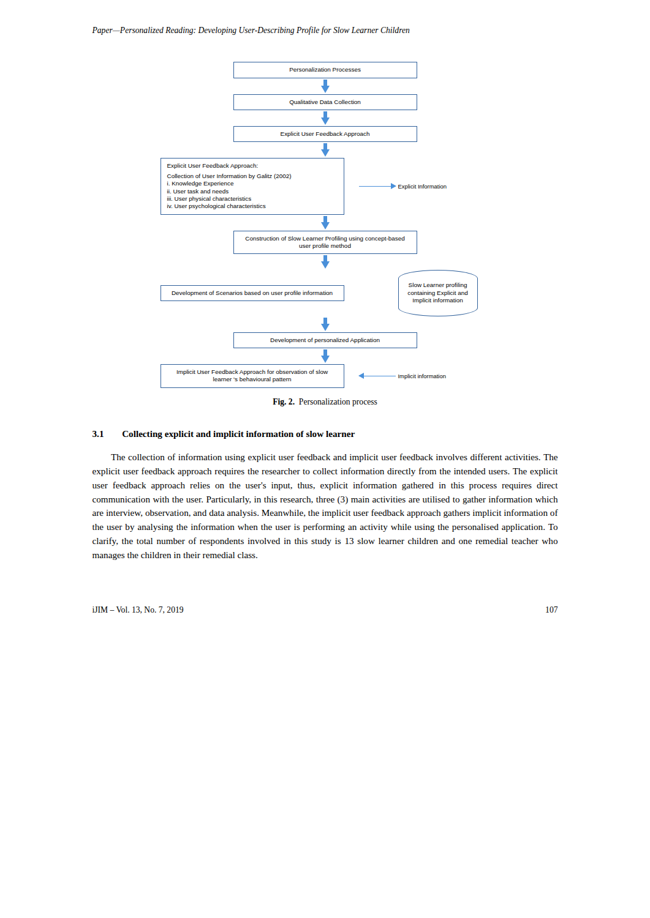Paper—Personalized Reading: Developing User-Describing Profile for Slow Learner Children
Personalization Processes
Qualitative Data Collection
Explicit User Feedback Approach
Explicit User Feedback Approach:
Collection of User Information by Galitz (2002)
i. Knowledge Experience
ii. User task and needs
iii. User physical characteristics
iv. User psychological characteristics
Explicit Information
Construction of Slow Learner Profiling using concept-based user profile method
Development of Scenarios based on user profile information
Slow Learner profiling containing Explicit and Implicit information
Development of personalized Application
Implicit User Feedback Approach for observation of slow learner 's behavioural pattern
Implicit information
Fig. 2. Personalization process
3.1 Collecting explicit and implicit information of slow learner
The collection of information using explicit user feedback and implicit user feedback involves different activities. The explicit user feedback approach requires the researcher to collect information directly from the intended users. The explicit user feedback approach relies on the user's input, thus, explicit information gathered in this process requires direct communication with the user. Particularly, in this research, three (3) main activities are utilised to gather information which are interview, observation, and data analysis. Meanwhile, the implicit user feedback approach gathers implicit information of the user by analysing the information when the user is performing an activity while using the personalised application. To clarify, the total number of respondents involved in this study is 13 slow learner children and one remedial teacher who manages the children in their remedial class.
iJIM ‒ Vol. 13, No. 7, 2019 107